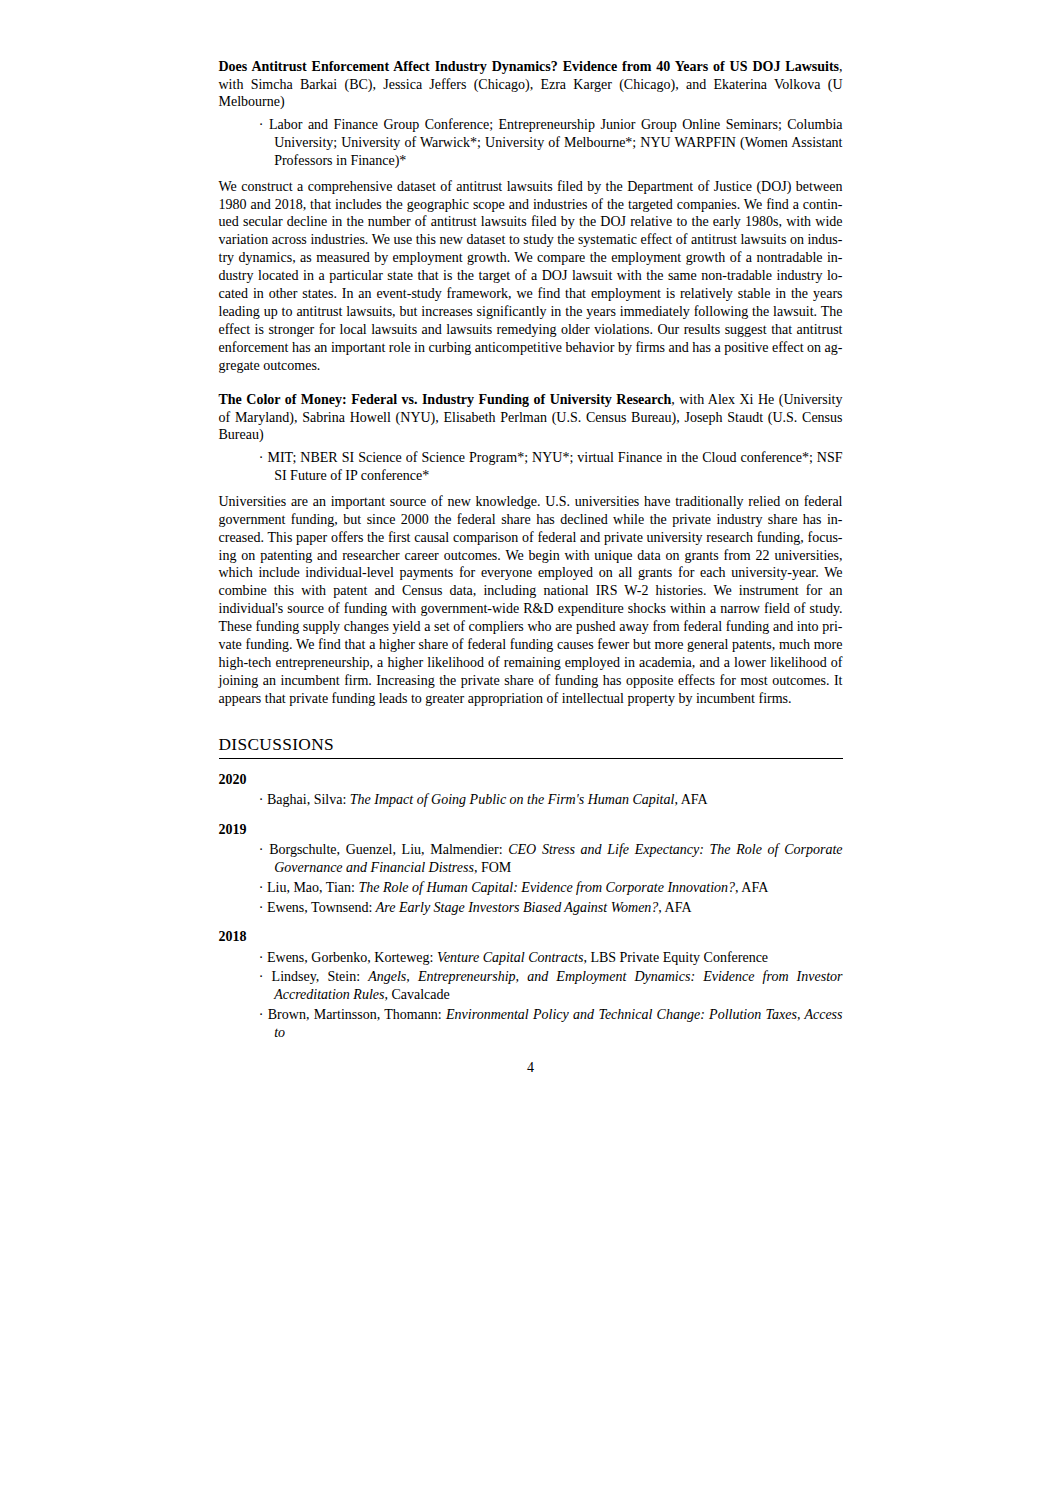Does Antitrust Enforcement Affect Industry Dynamics? Evidence from 40 Years of US DOJ Lawsuits, with Simcha Barkai (BC), Jessica Jeffers (Chicago), Ezra Karger (Chicago), and Ekaterina Volkova (U Melbourne)
· Labor and Finance Group Conference; Entrepreneurship Junior Group Online Seminars; Columbia University; University of Warwick*; University of Melbourne*; NYU WARPFIN (Women Assistant Professors in Finance)*
We construct a comprehensive dataset of antitrust lawsuits filed by the Department of Justice (DOJ) between 1980 and 2018, that includes the geographic scope and industries of the targeted companies. We find a continued secular decline in the number of antitrust lawsuits filed by the DOJ relative to the early 1980s, with wide variation across industries. We use this new dataset to study the systematic effect of antitrust lawsuits on industry dynamics, as measured by employment growth. We compare the employment growth of a nontradable industry located in a particular state that is the target of a DOJ lawsuit with the same non-tradable industry located in other states. In an event-study framework, we find that employment is relatively stable in the years leading up to antitrust lawsuits, but increases significantly in the years immediately following the lawsuit. The effect is stronger for local lawsuits and lawsuits remedying older violations. Our results suggest that antitrust enforcement has an important role in curbing anticompetitive behavior by firms and has a positive effect on aggregate outcomes.
The Color of Money: Federal vs. Industry Funding of University Research, with Alex Xi He (University of Maryland), Sabrina Howell (NYU), Elisabeth Perlman (U.S. Census Bureau), Joseph Staudt (U.S. Census Bureau)
· MIT; NBER SI Science of Science Program*; NYU*; virtual Finance in the Cloud conference*; NSF SI Future of IP conference*
Universities are an important source of new knowledge. U.S. universities have traditionally relied on federal government funding, but since 2000 the federal share has declined while the private industry share has increased. This paper offers the first causal comparison of federal and private university research funding, focusing on patenting and researcher career outcomes. We begin with unique data on grants from 22 universities, which include individual-level payments for everyone employed on all grants for each university-year. We combine this with patent and Census data, including national IRS W-2 histories. We instrument for an individual's source of funding with government-wide R&D expenditure shocks within a narrow field of study. These funding supply changes yield a set of compliers who are pushed away from federal funding and into private funding. We find that a higher share of federal funding causes fewer but more general patents, much more high-tech entrepreneurship, a higher likelihood of remaining employed in academia, and a lower likelihood of joining an incumbent firm. Increasing the private share of funding has opposite effects for most outcomes. It appears that private funding leads to greater appropriation of intellectual property by incumbent firms.
DISCUSSIONS
2020
· Baghai, Silva: The Impact of Going Public on the Firm's Human Capital, AFA
2019
· Borgschulte, Guenzel, Liu, Malmendier: CEO Stress and Life Expectancy: The Role of Corporate Governance and Financial Distress, FOM · Liu, Mao, Tian: The Role of Human Capital: Evidence from Corporate Innovation?, AFA · Ewens, Townsend: Are Early Stage Investors Biased Against Women?, AFA
2018
· Ewens, Gorbenko, Korteweg: Venture Capital Contracts, LBS Private Equity Conference · Lindsey, Stein: Angels, Entrepreneurship, and Employment Dynamics: Evidence from Investor Accreditation Rules, Cavalcade · Brown, Martinsson, Thomann: Environmental Policy and Technical Change: Pollution Taxes, Access to
4